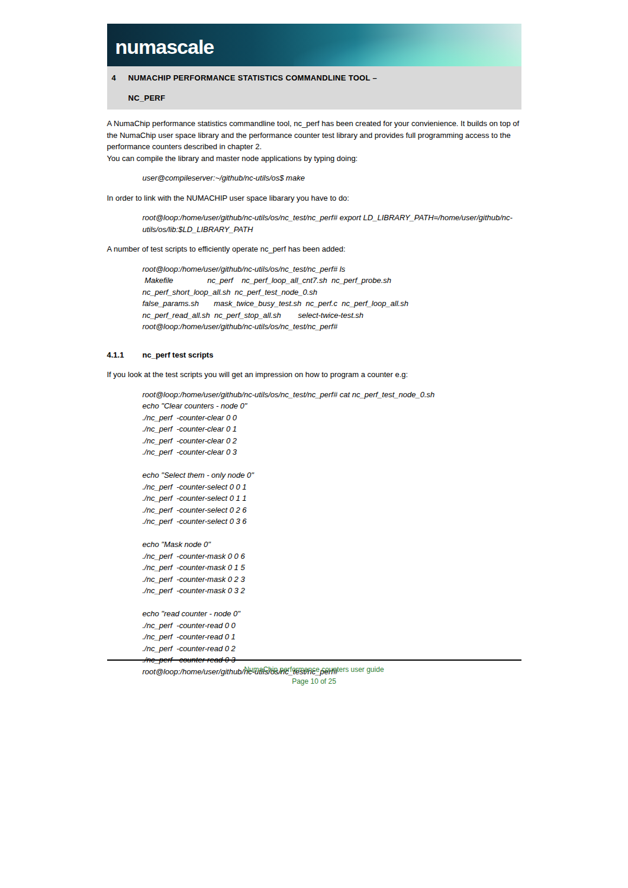numascale
4 NUMACHIP PERFORMANCE STATISTICS COMMANDLINE TOOL – NC_PERF
A NumaChip performance statistics commandline tool, nc_perf has been created for your convienience. It builds on top of the NumaChip user space library and the performance counter test library and provides full programming access to the performance counters described in chapter 2.
You can compile the library and master node applications by typing doing:
user@compileserver:~/github/nc-utils/os$ make
In order to link with the NUMACHIP user space libarary you have to do:
root@loop:/home/user/github/nc-utils/os/nc_test/nc_perf# export LD_LIBRARY_PATH=/home/user/github/nc-utils/os/lib:$LD_LIBRARY_PATH
A number of test scripts to efficiently operate nc_perf has been added:
root@loop:/home/user/github/nc-utils/os/nc_test/nc_perf# ls Makefile nc_perf nc_perf_loop_all_cnt7.sh nc_perf_probe.sh nc_perf_short_loop_all.sh nc_perf_test_node_0.sh false_params.sh mask_twice_busy_test.sh nc_perf.c nc_perf_loop_all.sh nc_perf_read_all.sh nc_perf_stop_all.sh select-twice-test.sh root@loop:/home/user/github/nc-utils/os/nc_test/nc_perf#
4.1.1nc_perf test scripts
If you look at the test scripts you will get an impression on how to program a counter e.g:
root@loop:/home/user/github/nc-utils/os/nc_test/nc_perf# cat nc_perf_test_node_0.sh echo "Clear counters - node 0" ./nc_perf -counter-clear 0 0 ./nc_perf -counter-clear 0 1 ./nc_perf -counter-clear 0 2 ./nc_perf -counter-clear 0 3 echo "Select them - only node 0" ./nc_perf -counter-select 0 0 1 ./nc_perf -counter-select 0 1 1 ./nc_perf -counter-select 0 2 6 ./nc_perf -counter-select 0 3 6 echo "Mask node 0" ./nc_perf -counter-mask 0 0 6 ./nc_perf -counter-mask 0 1 5 ./nc_perf -counter-mask 0 2 3 ./nc_perf -counter-mask 0 3 2 echo "read counter - node 0" ./nc_perf -counter-read 0 0 ./nc_perf -counter-read 0 1 ./nc_perf -counter-read 0 2 ./nc_perf -counter-read 0 3 root@loop:/home/user/github/nc-utils/os/nc_test/nc_perf#
NumaChip performance counters user guide
Page 10 of 25